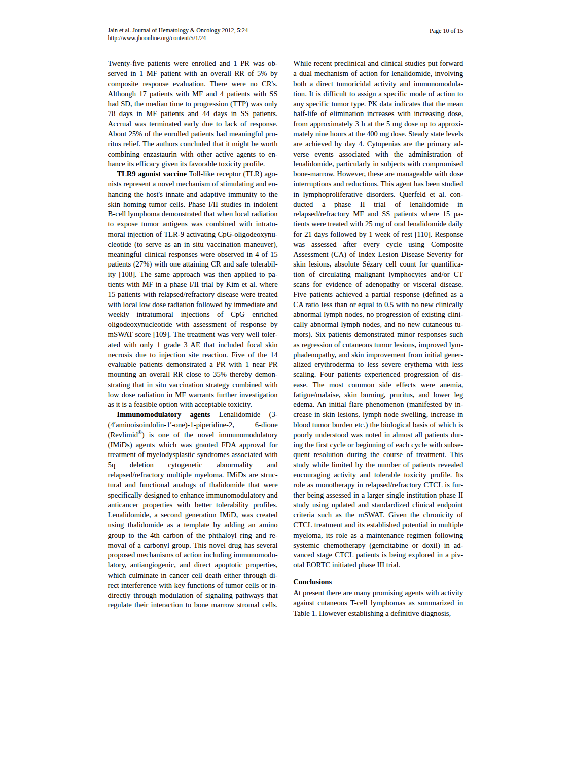Jain et al. Journal of Hematology & Oncology 2012, 5:24 http://www.jhoonline.org/content/5/1/24
Page 10 of 15
Twenty-five patients were enrolled and 1 PR was observed in 1 MF patient with an overall RR of 5% by composite response evaluation. There were no CR's. Although 17 patients with MF and 4 patients with SS had SD, the median time to progression (TTP) was only 78 days in MF patients and 44 days in SS patients. Accrual was terminated early due to lack of response. About 25% of the enrolled patients had meaningful pruritus relief. The authors concluded that it might be worth combining enzastaurin with other active agents to enhance its efficacy given its favorable toxicity profile.
TLR9 agonist vaccine Toll-like receptor (TLR) agonists represent a novel mechanism of stimulating and enhancing the host's innate and adaptive immunity to the skin homing tumor cells. Phase I/II studies in indolent B-cell lymphoma demonstrated that when local radiation to expose tumor antigens was combined with intratumoral injection of TLR-9 activating CpG-oligodeoxynucleotide (to serve as an in situ vaccination maneuver), meaningful clinical responses were observed in 4 of 15 patients (27%) with one attaining CR and safe tolerability [108]. The same approach was then applied to patients with MF in a phase I/II trial by Kim et al. where 15 patients with relapsed/refractory disease were treated with local low dose radiation followed by immediate and weekly intratumoral injections of CpG enriched oligodeoxynucleotide with assessment of response by mSWAT score [109]. The treatment was very well tolerated with only 1 grade 3 AE that included focal skin necrosis due to injection site reaction. Five of the 14 evaluable patients demonstrated a PR with 1 near PR mounting an overall RR close to 35% thereby demonstrating that in situ vaccination strategy combined with low dose radiation in MF warrants further investigation as it is a feasible option with acceptable toxicity.
Immunomodulatory agents Lenalidomide (3-(4′aminoisoindolin-1′-one)-1-piperidine-2, 6-dione (Revlimid®) is one of the novel immunomodulatory (IMiDs) agents which was granted FDA approval for treatment of myelodysplastic syndromes associated with 5q deletion cytogenetic abnormality and relapsed/refractory multiple myeloma. IMiDs are structural and functional analogs of thalidomide that were specifically designed to enhance immunomodulatory and anticancer properties with better tolerability profiles. Lenalidomide, a second generation IMiD, was created using thalidomide as a template by adding an amino group to the 4th carbon of the phthaloyl ring and removal of a carbonyl group. This novel drug has several proposed mechanisms of action including immunomodulatory, antiangiogenic, and direct apoptotic properties, which culminate in cancer cell death either through direct interference with key functions of tumor cells or indirectly through modulation of signaling pathways that regulate their interaction to bone marrow stromal cells. While recent preclinical and clinical studies put forward a dual mechanism of action for lenalidomide, involving both a direct tumoricidal activity and immunomodulation. It is difficult to assign a specific mode of action to any specific tumor type. PK data indicates that the mean half-life of elimination increases with increasing dose, from approximately 3 h at the 5 mg dose up to approximately nine hours at the 400 mg dose. Steady state levels are achieved by day 4. Cytopenias are the primary adverse events associated with the administration of lenalidomide, particularly in subjects with compromised bone-marrow. However, these are manageable with dose interruptions and reductions. This agent has been studied in lymphoproliferative disorders. Querfeld et al. conducted a phase II trial of lenalidomide in relapsed/refractory MF and SS patients where 15 patients were treated with 25 mg of oral lenalidomide daily for 21 days followed by 1 week of rest [110]. Response was assessed after every cycle using Composite Assessment (CA) of Index Lesion Disease Severity for skin lesions, absolute Sézary cell count for quantification of circulating malignant lymphocytes and/or CT scans for evidence of adenopathy or visceral disease. Five patients achieved a partial response (defined as a CA ratio less than or equal to 0.5 with no new clinically abnormal lymph nodes, no progression of existing clinically abnormal lymph nodes, and no new cutaneous tumors). Six patients demonstrated minor responses such as regression of cutaneous tumor lesions, improved lymphadenopathy, and skin improvement from initial generalized erythroderma to less severe erythema with less scaling. Four patients experienced progression of disease. The most common side effects were anemia, fatigue/malaise, skin burning, pruritus, and lower leg edema. An initial flare phenomenon (manifested by increase in skin lesions, lymph node swelling, increase in blood tumor burden etc.) the biological basis of which is poorly understood was noted in almost all patients during the first cycle or beginning of each cycle with subsequent resolution during the course of treatment. This study while limited by the number of patients revealed encouraging activity and tolerable toxicity profile. Its role as monotherapy in relapsed/refractory CTCL is further being assessed in a larger single institution phase II study using updated and standardized clinical endpoint criteria such as the mSWAT. Given the chronicity of CTCL treatment and its established potential in multiple myeloma, its role as a maintenance regimen following systemic chemotherapy (gemcitabine or doxil) in advanced stage CTCL patients is being explored in a pivotal EORTC initiated phase III trial.
Conclusions
At present there are many promising agents with activity against cutaneous T-cell lymphomas as summarized in Table 1. However establishing a definitive diagnosis,